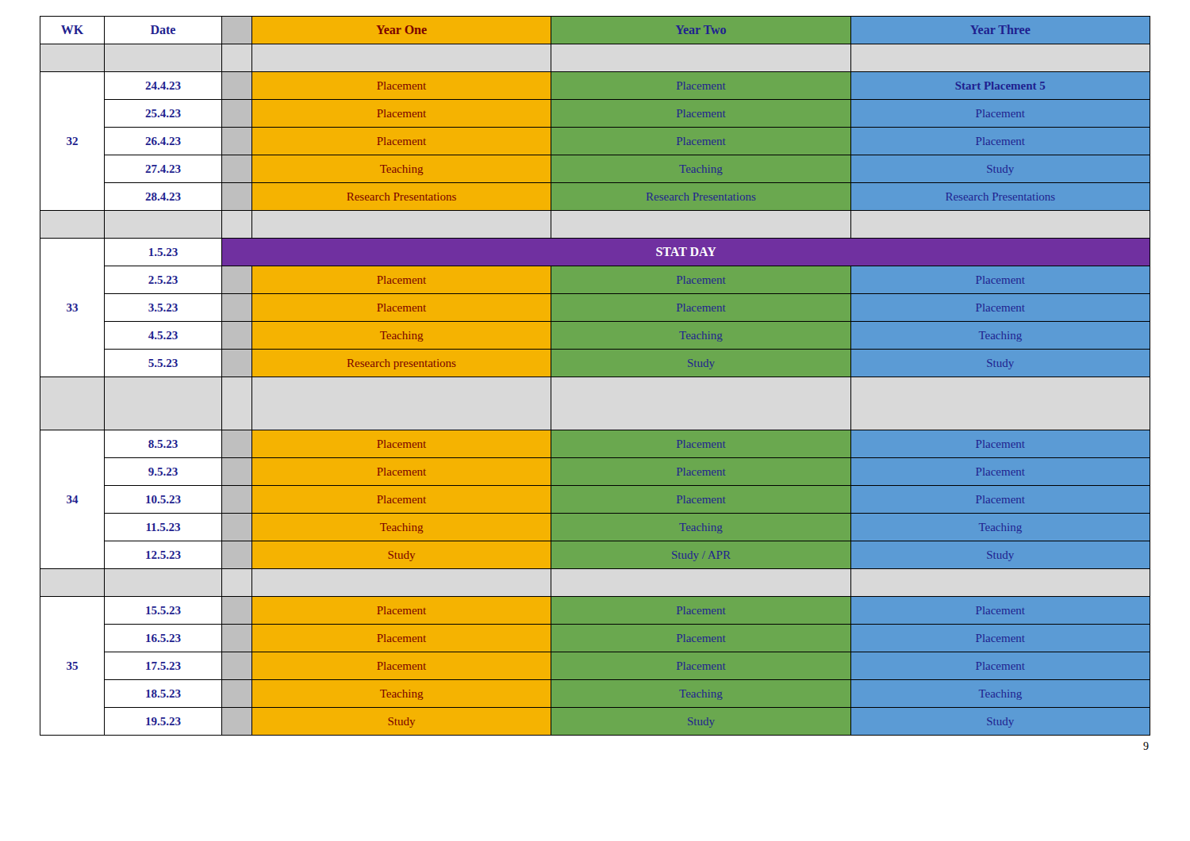| WK | Date | | Year One | Year Two | Year Three |
| --- | --- | --- | --- | --- | --- |
| 32 | 24.4.23 | | Placement | Placement | Start Placement 5 |
| 25.4.23 | | Placement | Placement | Placement |
| 26.4.23 | | Placement | Placement | Placement |
| 27.4.23 | | Teaching | Teaching | Study |
| 28.4.23 | | Research Presentations | Research Presentations | Research Presentations |
| 33 | 1.5.23 | STAT DAY |
| 2.5.23 | | Placement | Placement | Placement |
| 3.5.23 | | Placement | Placement | Placement |
| 4.5.23 | | Teaching | Teaching | Teaching |
| 5.5.23 | | Research presentations | Study | Study |
| 34 | 8.5.23 | | Placement | Placement | Placement |
| 9.5.23 | | Placement | Placement | Placement |
| 10.5.23 | | Placement | Placement | Placement |
| 11.5.23 | | Teaching | Teaching | Teaching |
| 12.5.23 | | Study | Study / APR | Study |
| 35 | 15.5.23 | | Placement | Placement | Placement |
| 16.5.23 | | Placement | Placement | Placement |
| 17.5.23 | | Placement | Placement | Placement |
| 18.5.23 | | Teaching | Teaching | Teaching |
| 19.5.23 | | Study | Study | Study |
9